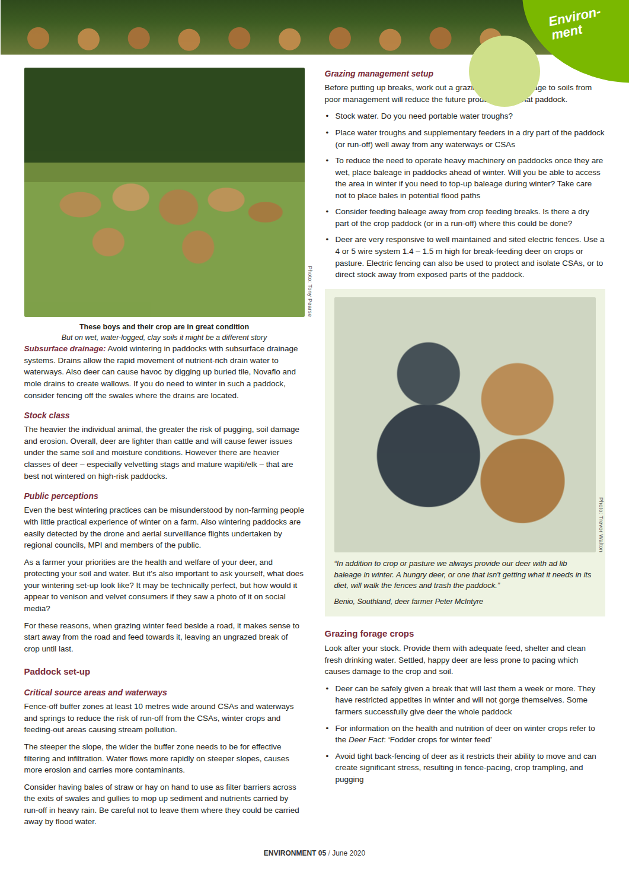Environ-
ment
Photo: Tony Pearse
These boys and their crop are in great condition But on wet, water-logged, clay soils it might be a different story
Subsurface drainage: Avoid wintering in paddocks with subsurface drainage systems. Drains allow the rapid movement of nutrient-rich drain water to waterways. Also deer can cause havoc by digging up buried tile, Novaflo and mole drains to create wallows. If you do need to winter in such a paddock, consider fencing off the swales where the drains are located.
Stock class
The heavier the individual animal, the greater the risk of pugging, soil damage and erosion. Overall, deer are lighter than cattle and will cause fewer issues under the same soil and moisture conditions. However there are heavier classes of deer – especially velvetting stags and mature wapiti/elk – that are best not wintered on high-risk paddocks.
Public perceptions
Even the best wintering practices can be misunderstood by non-farming people with little practical experience of winter on a farm. Also wintering paddocks are easily detected by the drone and aerial surveillance flights undertaken by regional councils, MPI and members of the public.
As a farmer your priorities are the health and welfare of your deer, and protecting your soil and water. But it's also important to ask yourself, what does your wintering set-up look like? It may be technically perfect, but how would it appear to venison and velvet consumers if they saw a photo of it on social media?
For these reasons, when grazing winter feed beside a road, it makes sense to start away from the road and feed towards it, leaving an ungrazed break of crop until last.
Paddock set-up
Critical source areas and waterways
Fence-off buffer zones at least 10 metres wide around CSAs and waterways and springs to reduce the risk of run-off from the CSAs, winter crops and feeding-out areas causing stream pollution.
The steeper the slope, the wider the buffer zone needs to be for effective filtering and infiltration. Water flows more rapidly on steeper slopes, causes more erosion and carries more contaminants.
Consider having bales of straw or hay on hand to use as filter barriers across the exits of swales and gullies to mop up sediment and nutrients carried by run-off in heavy rain. Be careful not to leave them where they could be carried away by flood water.
Grazing management setup
Before putting up breaks, work out a grazing strategy. Damage to soils from poor management will reduce the future productivity of that paddock.
Stock water. Do you need portable water troughs?
Place water troughs and supplementary feeders in a dry part of the paddock (or run-off) well away from any waterways or CSAs
To reduce the need to operate heavy machinery on paddocks once they are wet, place baleage in paddocks ahead of winter. Will you be able to access the area in winter if you need to top-up baleage during winter? Take care not to place bales in potential flood paths
Consider feeding baleage away from crop feeding breaks. Is there a dry part of the crop paddock (or in a run-off) where this could be done?
Deer are very responsive to well maintained and sited electric fences. Use a 4 or 5 wire system 1.4 – 1.5 m high for break-feeding deer on crops or pasture. Electric fencing can also be used to protect and isolate CSAs, or to direct stock away from exposed parts of the paddock.
Photo: Trevor Walton
“In addition to crop or pasture we always provide our deer with ad lib baleage in winter. A hungry deer, or one that isn't getting what it needs in its diet, will walk the fences and trash the paddock.”
Benio, Southland, deer farmer Peter McIntyre
Grazing forage crops
Look after your stock. Provide them with adequate feed, shelter and clean fresh drinking water. Settled, happy deer are less prone to pacing which causes damage to the crop and soil.
Deer can be safely given a break that will last them a week or more. They have restricted appetites in winter and will not gorge themselves. Some farmers successfully give deer the whole paddock
For information on the health and nutrition of deer on winter crops refer to the Deer Fact: ‘Fodder crops for winter feed’
Avoid tight back-fencing of deer as it restricts their ability to move and can create significant stress, resulting in fence-pacing, crop trampling, and pugging
ENVIRONMENT 05 / June 2020